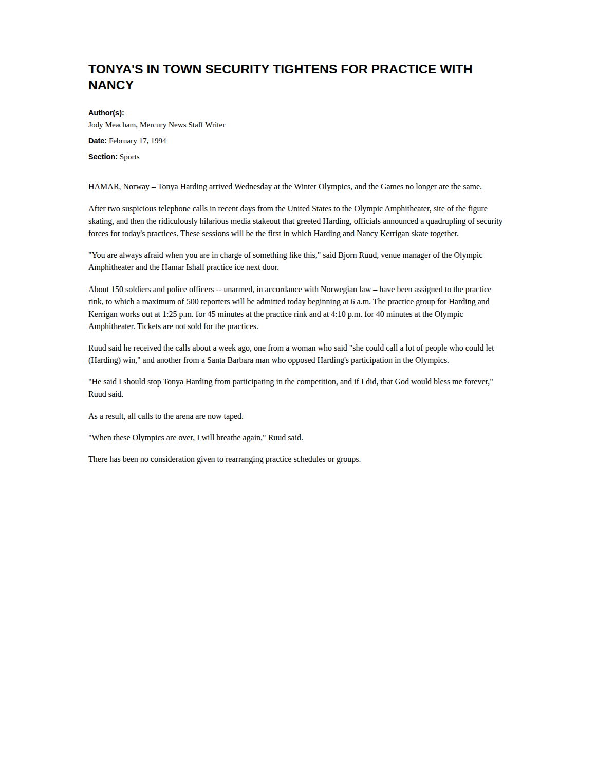TONYA'S IN TOWN SECURITY TIGHTENS FOR PRACTICE WITH NANCY
Author(s):
Jody Meacham, Mercury News Staff Writer
Date: February 17, 1994
Section: Sports
HAMAR, Norway – Tonya Harding arrived Wednesday at the Winter Olympics, and the Games no longer are the same.
After two suspicious telephone calls in recent days from the United States to the Olympic Amphitheater, site of the figure skating, and then the ridiculously hilarious media stakeout that greeted Harding, officials announced a quadrupling of security forces for today's practices. These sessions will be the first in which Harding and Nancy Kerrigan skate together.
"You are always afraid when you are in charge of something like this," said Bjorn Ruud, venue manager of the Olympic Amphitheater and the Hamar Ishall practice ice next door.
About 150 soldiers and police officers -- unarmed, in accordance with Norwegian law – have been assigned to the practice rink, to which a maximum of 500 reporters will be admitted today beginning at 6 a.m. The practice group for Harding and Kerrigan works out at 1:25 p.m. for 45 minutes at the practice rink and at 4:10 p.m. for 40 minutes at the Olympic Amphitheater. Tickets are not sold for the practices.
Ruud said he received the calls about a week ago, one from a woman who said "she could call a lot of people who could let (Harding) win," and another from a Santa Barbara man who opposed Harding's participation in the Olympics.
"He said I should stop Tonya Harding from participating in the competition, and if I did, that God would bless me forever," Ruud said.
As a result, all calls to the arena are now taped.
"When these Olympics are over, I will breathe again," Ruud said.
There has been no consideration given to rearranging practice schedules or groups.